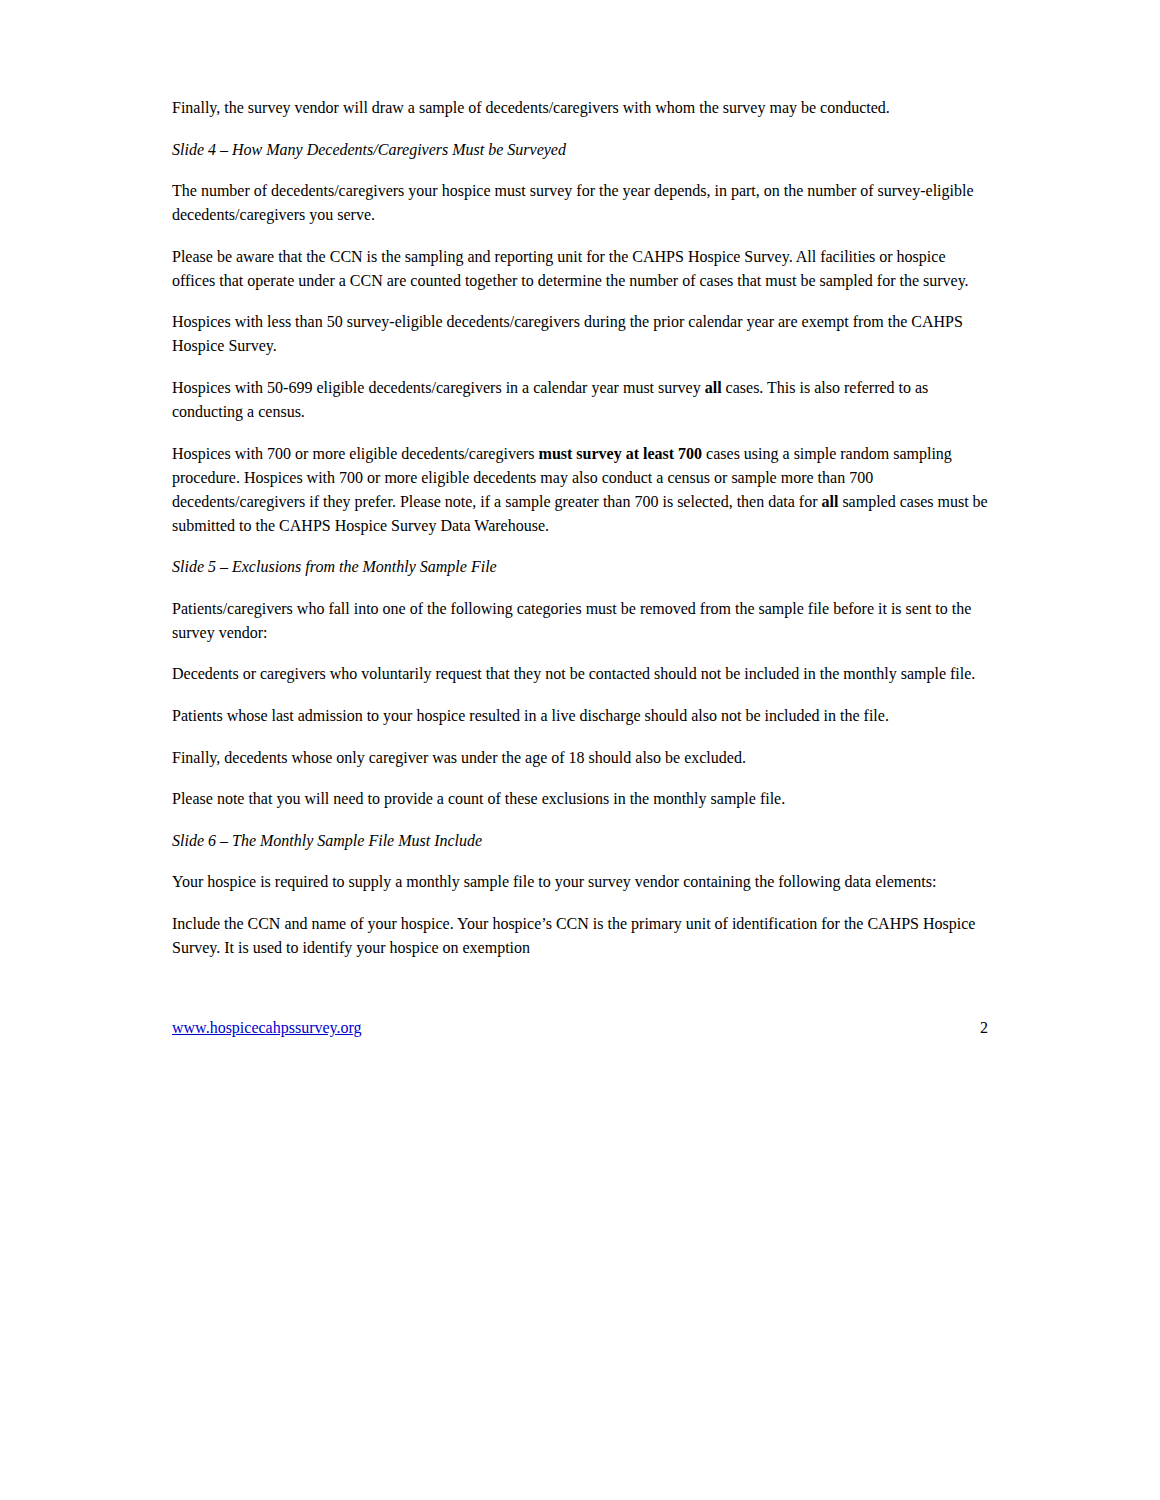Finally, the survey vendor will draw a sample of decedents/caregivers with whom the survey may be conducted.
Slide 4 – How Many Decedents/Caregivers Must be Surveyed
The number of decedents/caregivers your hospice must survey for the year depends, in part, on the number of survey-eligible decedents/caregivers you serve.
Please be aware that the CCN is the sampling and reporting unit for the CAHPS Hospice Survey. All facilities or hospice offices that operate under a CCN are counted together to determine the number of cases that must be sampled for the survey.
Hospices with less than 50 survey-eligible decedents/caregivers during the prior calendar year are exempt from the CAHPS Hospice Survey.
Hospices with 50-699 eligible decedents/caregivers in a calendar year must survey all cases. This is also referred to as conducting a census.
Hospices with 700 or more eligible decedents/caregivers must survey at least 700 cases using a simple random sampling procedure. Hospices with 700 or more eligible decedents may also conduct a census or sample more than 700 decedents/caregivers if they prefer. Please note, if a sample greater than 700 is selected, then data for all sampled cases must be submitted to the CAHPS Hospice Survey Data Warehouse.
Slide 5 – Exclusions from the Monthly Sample File
Patients/caregivers who fall into one of the following categories must be removed from the sample file before it is sent to the survey vendor:
Decedents or caregivers who voluntarily request that they not be contacted should not be included in the monthly sample file.
Patients whose last admission to your hospice resulted in a live discharge should also not be included in the file.
Finally, decedents whose only caregiver was under the age of 18 should also be excluded.
Please note that you will need to provide a count of these exclusions in the monthly sample file.
Slide 6 – The Monthly Sample File Must Include
Your hospice is required to supply a monthly sample file to your survey vendor containing the following data elements:
Include the CCN and name of your hospice. Your hospice’s CCN is the primary unit of identification for the CAHPS Hospice Survey. It is used to identify your hospice on exemption
www.hospicecahpssurvey.org 2